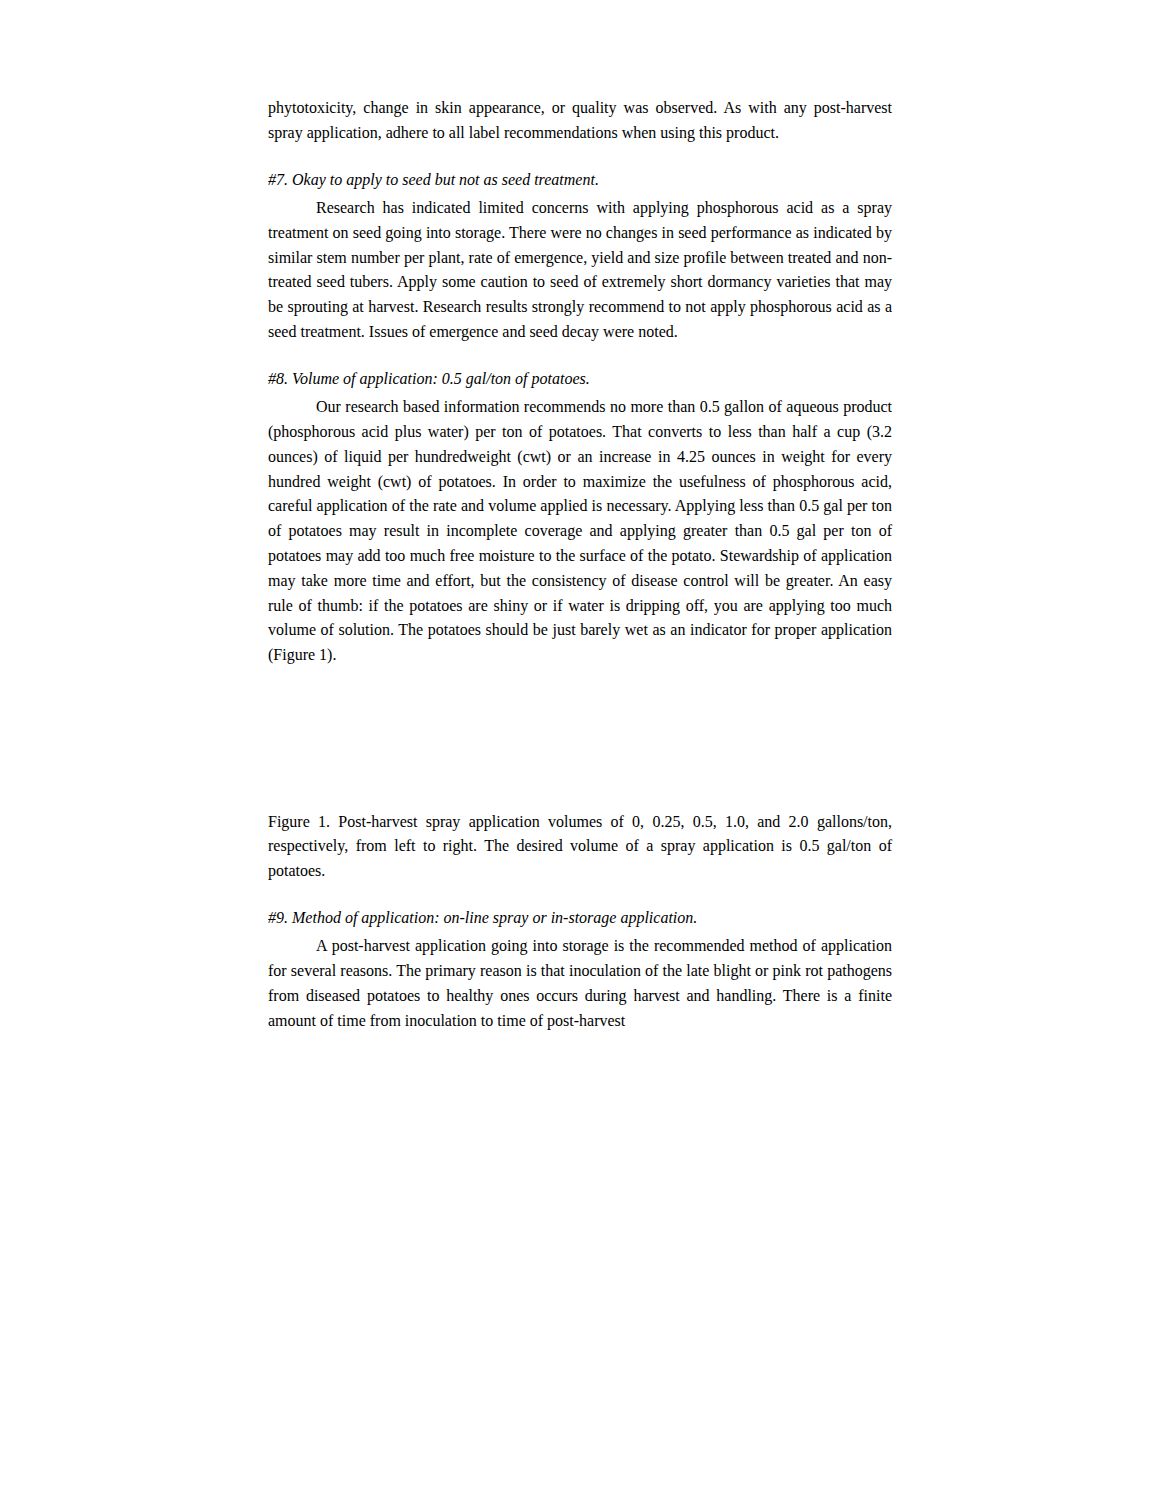phytotoxicity, change in skin appearance, or quality was observed. As with any post-harvest spray application, adhere to all label recommendations when using this product.
#7. Okay to apply to seed but not as seed treatment.
Research has indicated limited concerns with applying phosphorous acid as a spray treatment on seed going into storage. There were no changes in seed performance as indicated by similar stem number per plant, rate of emergence, yield and size profile between treated and non-treated seed tubers. Apply some caution to seed of extremely short dormancy varieties that may be sprouting at harvest. Research results strongly recommend to not apply phosphorous acid as a seed treatment. Issues of emergence and seed decay were noted.
#8. Volume of application: 0.5 gal/ton of potatoes.
Our research based information recommends no more than 0.5 gallon of aqueous product (phosphorous acid plus water) per ton of potatoes. That converts to less than half a cup (3.2 ounces) of liquid per hundredweight (cwt) or an increase in 4.25 ounces in weight for every hundred weight (cwt) of potatoes. In order to maximize the usefulness of phosphorous acid, careful application of the rate and volume applied is necessary. Applying less than 0.5 gal per ton of potatoes may result in incomplete coverage and applying greater than 0.5 gal per ton of potatoes may add too much free moisture to the surface of the potato. Stewardship of application may take more time and effort, but the consistency of disease control will be greater. An easy rule of thumb: if the potatoes are shiny or if water is dripping off, you are applying too much volume of solution. The potatoes should be just barely wet as an indicator for proper application (Figure 1).
Figure 1. Post-harvest spray application volumes of 0, 0.25, 0.5, 1.0, and 2.0 gallons/ton, respectively, from left to right. The desired volume of a spray application is 0.5 gal/ton of potatoes.
#9. Method of application: on-line spray or in-storage application.
A post-harvest application going into storage is the recommended method of application for several reasons. The primary reason is that inoculation of the late blight or pink rot pathogens from diseased potatoes to healthy ones occurs during harvest and handling. There is a finite amount of time from inoculation to time of post-harvest